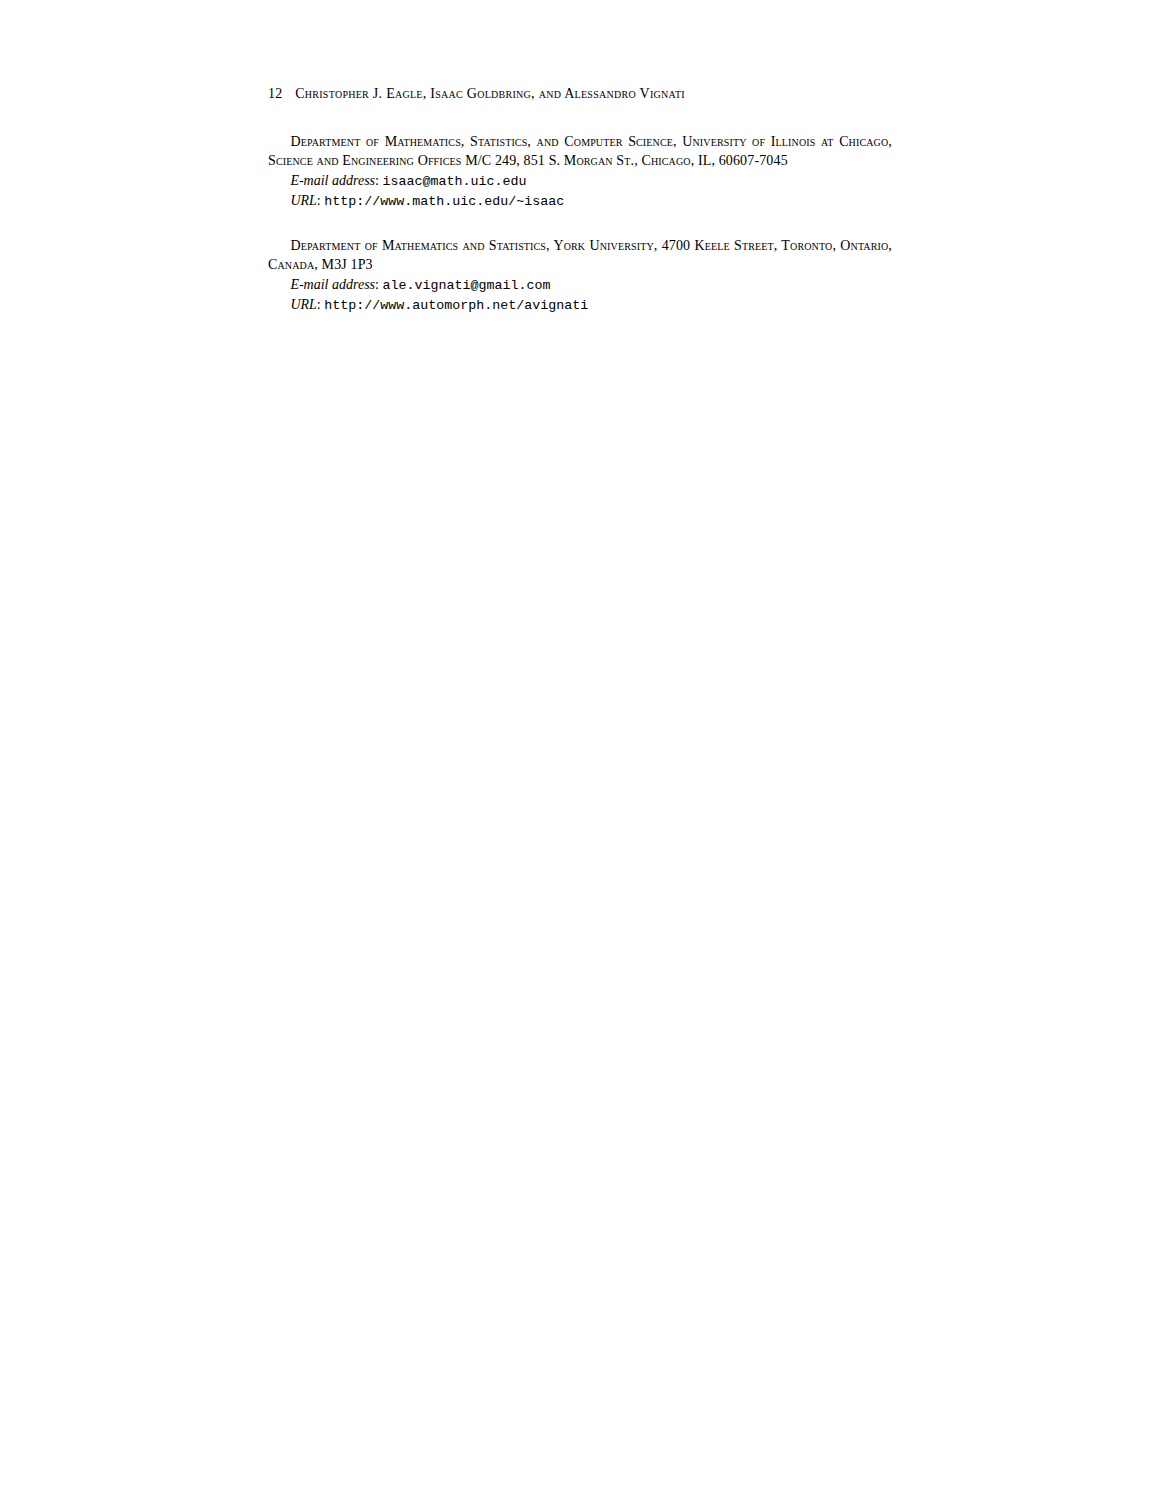12 Christopher J. Eagle, Isaac Goldbring, and Alessandro Vignati
Department of Mathematics, Statistics, and Computer Science, University of Illinois at Chicago, Science and Engineering Offices M/C 249, 851 S. Morgan St., Chicago, IL, 60607-7045
E-mail address: isaac@math.uic.edu
URL: http://www.math.uic.edu/~isaac
Department of Mathematics and Statistics, York University, 4700 Keele Street, Toronto, Ontario, Canada, M3J 1P3
E-mail address: ale.vignati@gmail.com
URL: http://www.automorph.net/avignati